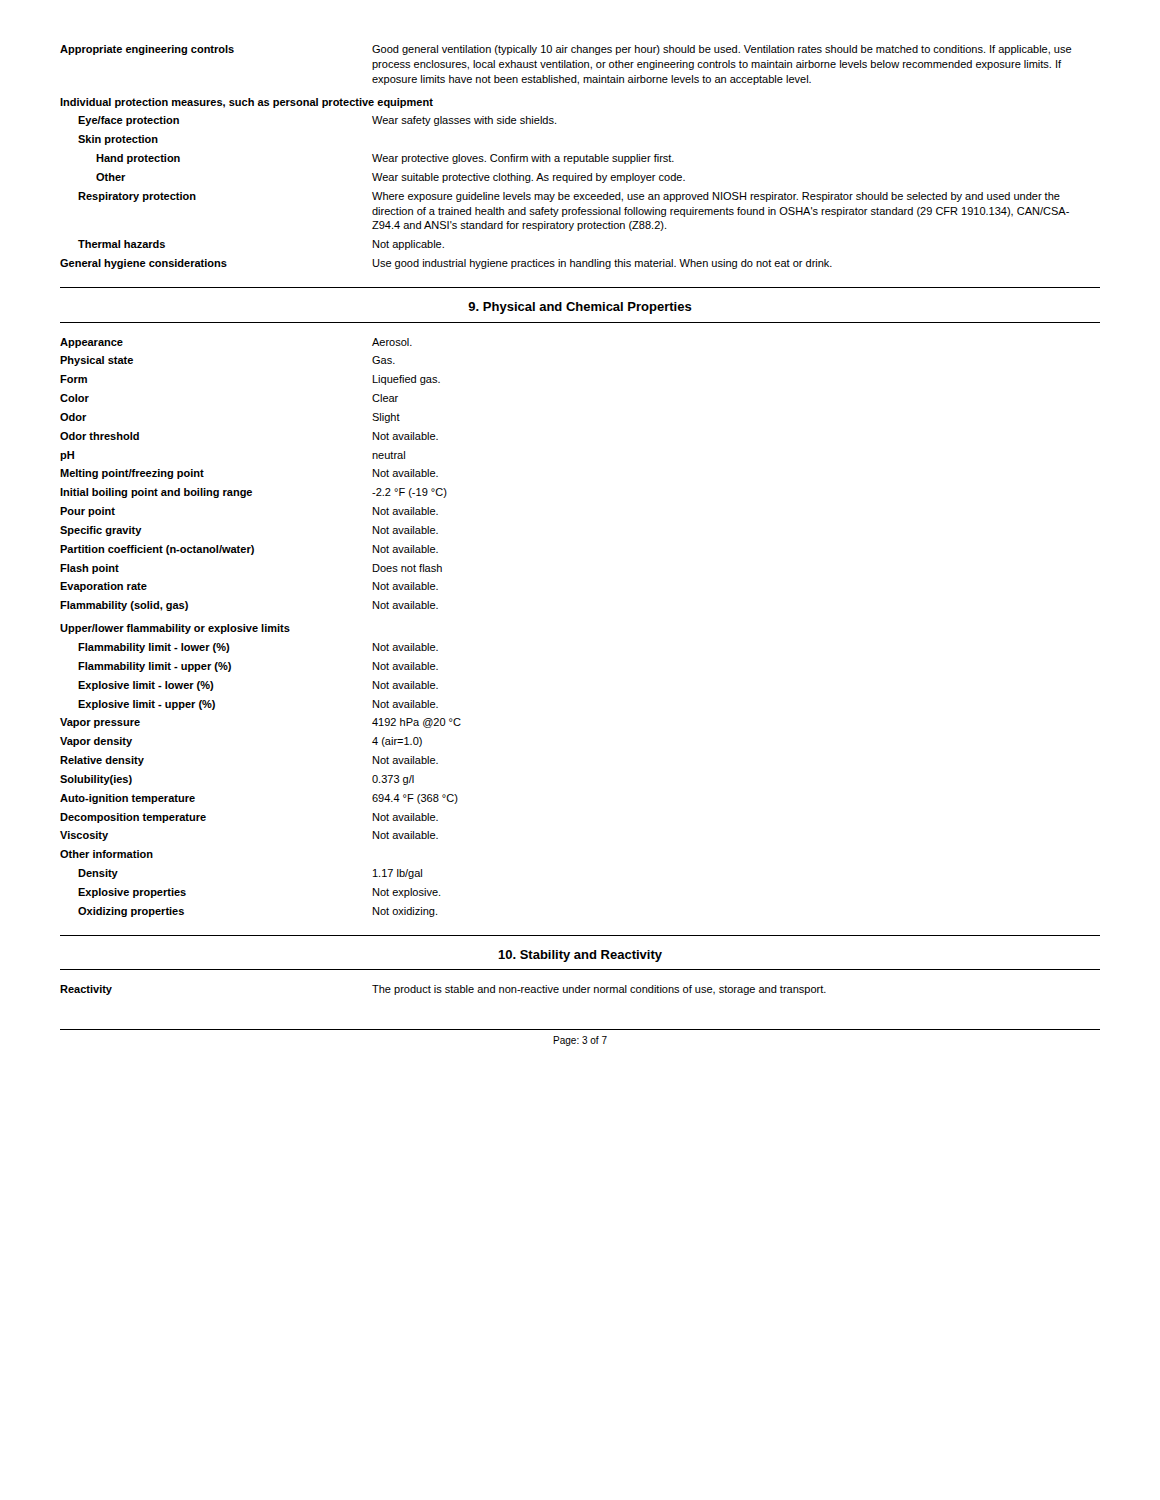| Appropriate engineering controls | Good general ventilation (typically 10 air changes per hour) should be used. Ventilation rates should be matched to conditions. If applicable, use process enclosures, local exhaust ventilation, or other engineering controls to maintain airborne levels below recommended exposure limits. If exposure limits have not been established, maintain airborne levels to an acceptable level. |
| Individual protection measures, such as personal protective equipment |
| Eye/face protection | Wear safety glasses with side shields. |
| Skin protection | |
| Hand protection | Wear protective gloves. Confirm with a reputable supplier first. |
| Other | Wear suitable protective clothing. As required by employer code. |
| Respiratory protection | Where exposure guideline levels may be exceeded, use an approved NIOSH respirator. Respirator should be selected by and used under the direction of a trained health and safety professional following requirements found in OSHA's respirator standard (29 CFR 1910.134), CAN/CSA-Z94.4 and ANSI's standard for respiratory protection (Z88.2). |
| Thermal hazards | Not applicable. |
| General hygiene considerations | Use good industrial hygiene practices in handling this material. When using do not eat or drink. |
9. Physical and Chemical Properties
| Appearance | Aerosol. |
| Physical state | Gas. |
| Form | Liquefied gas. |
| Color | Clear |
| Odor | Slight |
| Odor threshold | Not available. |
| pH | neutral |
| Melting point/freezing point | Not available. |
| Initial boiling point and boiling range | -2.2 °F (-19 °C) |
| Pour point | Not available. |
| Specific gravity | Not available. |
| Partition coefficient (n-octanol/water) | Not available. |
| Flash point | Does not flash |
| Evaporation rate | Not available. |
| Flammability (solid, gas) | Not available. |
| Upper/lower flammability or explosive limits |
| Flammability limit - lower (%) | Not available. |
| Flammability limit - upper (%) | Not available. |
| Explosive limit - lower (%) | Not available. |
| Explosive limit - upper (%) | Not available. |
| Vapor pressure | 4192 hPa @20 °C |
| Vapor density | 4 (air=1.0) |
| Relative density | Not available. |
| Solubility(ies) | 0.373 g/l |
| Auto-ignition temperature | 694.4 °F (368 °C) |
| Decomposition temperature | Not available. |
| Viscosity | Not available. |
| Other information | |
| Density | 1.17 lb/gal |
| Explosive properties | Not explosive. |
| Oxidizing properties | Not oxidizing. |
10. Stability and Reactivity
| Reactivity | The product is stable and non-reactive under normal conditions of use, storage and transport. |
Page: 3 of 7